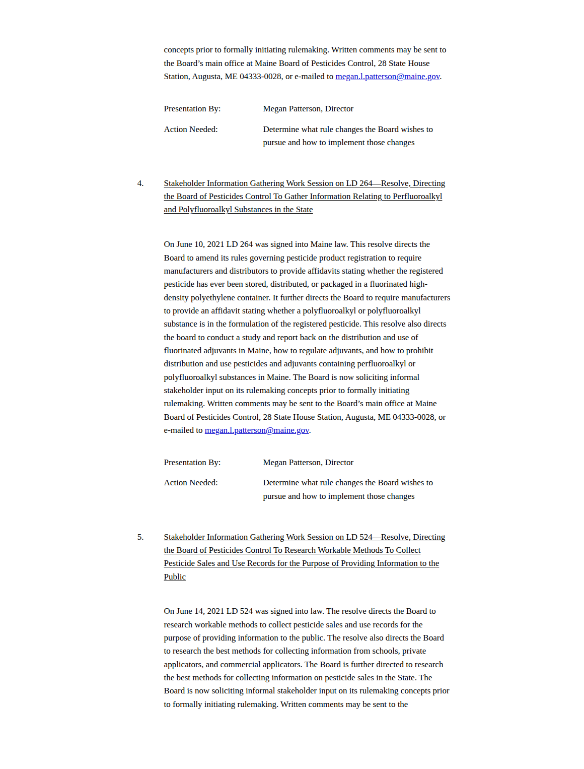concepts prior to formally initiating rulemaking. Written comments may be sent to the Board’s main office at Maine Board of Pesticides Control, 28 State House Station, Augusta, ME 04333-0028, or e-mailed to megan.l.patterson@maine.gov.
Presentation By:
Megan Patterson, Director
Action Needed:
Determine what rule changes the Board wishes to pursue and how to implement those changes
4.
Stakeholder Information Gathering Work Session on LD 264—Resolve, Directing the Board of Pesticides Control To Gather Information Relating to Perfluoroalkyl and Polyfluoroalkyl Substances in the State
On June 10, 2021 LD 264 was signed into Maine law. This resolve directs the Board to amend its rules governing pesticide product registration to require manufacturers and distributors to provide affidavits stating whether the registered pesticide has ever been stored, distributed, or packaged in a fluorinated high-density polyethylene container. It further directs the Board to require manufacturers to provide an affidavit stating whether a polyfluoroalkyl or polyfluoroalkyl substance is in the formulation of the registered pesticide. This resolve also directs the board to conduct a study and report back on the distribution and use of fluorinated adjuvants in Maine, how to regulate adjuvants, and how to prohibit distribution and use pesticides and adjuvants containing perfluoroalkyl or polyfluoroalkyl substances in Maine. The Board is now soliciting informal stakeholder input on its rulemaking concepts prior to formally initiating rulemaking. Written comments may be sent to the Board’s main office at Maine Board of Pesticides Control, 28 State House Station, Augusta, ME 04333-0028, or e-mailed to megan.l.patterson@maine.gov.
Presentation By:
Megan Patterson, Director
Action Needed:
Determine what rule changes the Board wishes to pursue and how to implement those changes
5.
Stakeholder Information Gathering Work Session on LD 524—Resolve, Directing the Board of Pesticides Control To Research Workable Methods To Collect Pesticide Sales and Use Records for the Purpose of Providing Information to the Public
On June 14, 2021 LD 524 was signed into law. The resolve directs the Board to research workable methods to collect pesticide sales and use records for the purpose of providing information to the public. The resolve also directs the Board to research the best methods for collecting information from schools, private applicators, and commercial applicators. The Board is further directed to research the best methods for collecting information on pesticide sales in the State. The Board is now soliciting informal stakeholder input on its rulemaking concepts prior to formally initiating rulemaking. Written comments may be sent to the